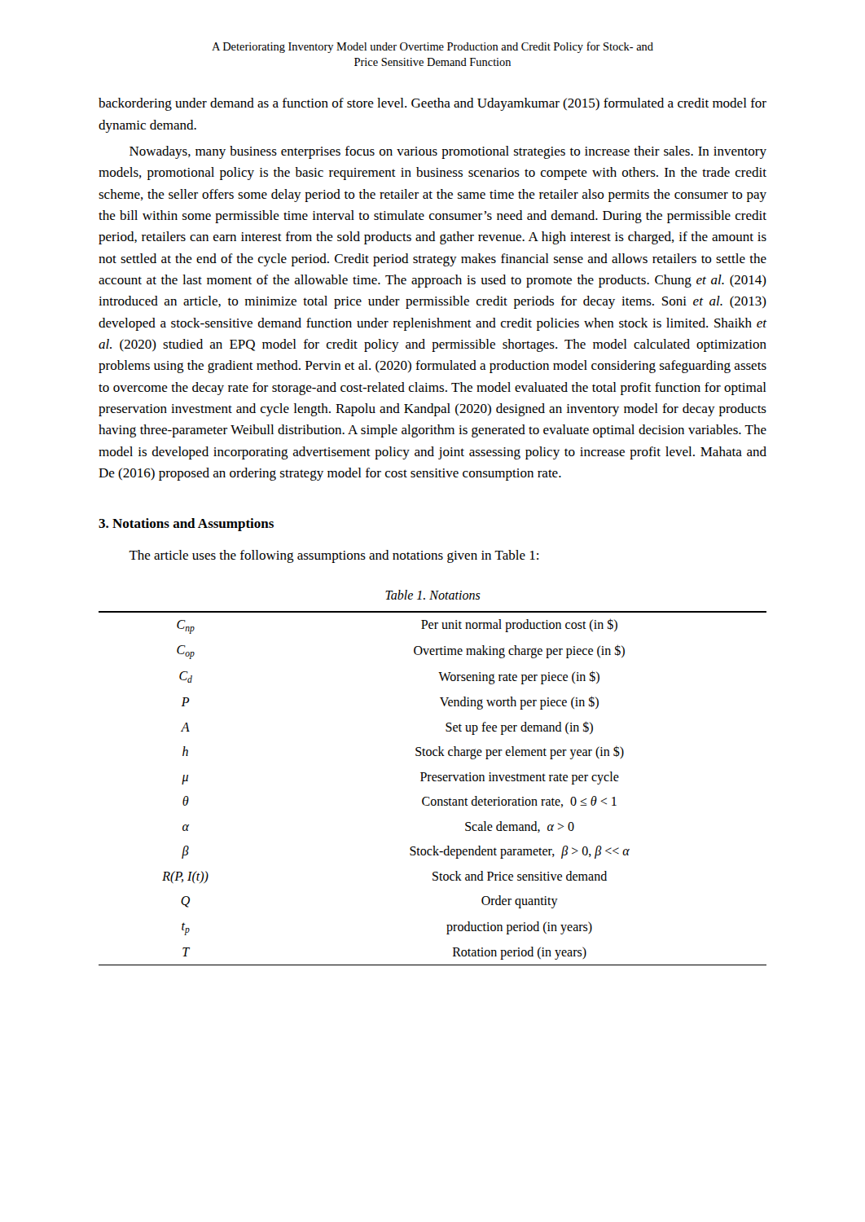A Deteriorating Inventory Model under Overtime Production and Credit Policy for Stock- and
Price Sensitive Demand Function
backordering under demand as a function of store level. Geetha and Udayamkumar (2015) formulated a credit model for dynamic demand.
Nowadays, many business enterprises focus on various promotional strategies to increase their sales. In inventory models, promotional policy is the basic requirement in business scenarios to compete with others. In the trade credit scheme, the seller offers some delay period to the retailer at the same time the retailer also permits the consumer to pay the bill within some permissible time interval to stimulate consumer’s need and demand. During the permissible credit period, retailers can earn interest from the sold products and gather revenue. A high interest is charged, if the amount is not settled at the end of the cycle period. Credit period strategy makes financial sense and allows retailers to settle the account at the last moment of the allowable time. The approach is used to promote the products. Chung et al. (2014) introduced an article, to minimize total price under permissible credit periods for decay items. Soni et al. (2013) developed a stock-sensitive demand function under replenishment and credit policies when stock is limited. Shaikh et al. (2020) studied an EPQ model for credit policy and permissible shortages. The model calculated optimization problems using the gradient method. Pervin et al. (2020) formulated a production model considering safeguarding assets to overcome the decay rate for storage-and cost-related claims. The model evaluated the total profit function for optimal preservation investment and cycle length. Rapolu and Kandpal (2020) designed an inventory model for decay products having three-parameter Weibull distribution. A simple algorithm is generated to evaluate optimal decision variables. The model is developed incorporating advertisement policy and joint assessing policy to increase profit level. Mahata and De (2016) proposed an ordering strategy model for cost sensitive consumption rate.
3. Notations and Assumptions
The article uses the following assumptions and notations given in Table 1:
Table 1. Notations
| C np | Per unit normal production cost (in $) |
| C op | Overtime making charge per piece (in $) |
| C d | Worsening rate per piece (in $) |
| P | Vending worth per piece (in $) |
| A | Set up fee per demand (in $) |
| h | Stock charge per element per year (in $) |
| μ | Preservation investment rate per cycle |
| θ | Constant deterioration rate, 0 ≤ θ < 1 |
| α | Scale demand, α > 0 |
| β | Stock-dependent parameter, β > 0, β << α |
| R(P, I(t)) | Stock and Price sensitive demand |
| Q | Order quantity |
| t p | production period (in years) |
| T | Rotation period (in years) |